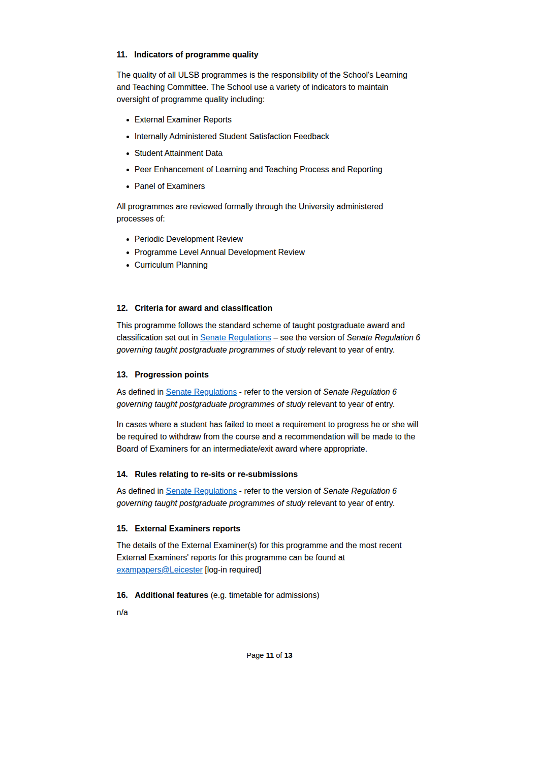11. Indicators of programme quality
The quality of all ULSB programmes is the responsibility of the School's Learning and Teaching Committee. The School use a variety of indicators to maintain oversight of programme quality including:
External Examiner Reports
Internally Administered Student Satisfaction Feedback
Student Attainment Data
Peer Enhancement of Learning and Teaching Process and Reporting
Panel of Examiners
All programmes are reviewed formally through the University administered processes of:
Periodic Development Review
Programme Level Annual Development Review
Curriculum Planning
12. Criteria for award and classification
This programme follows the standard scheme of taught postgraduate award and classification set out in Senate Regulations – see the version of Senate Regulation 6 governing taught postgraduate programmes of study relevant to year of entry.
13. Progression points
As defined in Senate Regulations - refer to the version of Senate Regulation 6 governing taught postgraduate programmes of study relevant to year of entry.
In cases where a student has failed to meet a requirement to progress he or she will be required to withdraw from the course and a recommendation will be made to the Board of Examiners for an intermediate/exit award where appropriate.
14. Rules relating to re-sits or re-submissions
As defined in Senate Regulations - refer to the version of Senate Regulation 6 governing taught postgraduate programmes of study relevant to year of entry.
15. External Examiners reports
The details of the External Examiner(s) for this programme and the most recent External Examiners' reports for this programme can be found at exampapers@Leicester [log-in required]
16. Additional features (e.g. timetable for admissions)
n/a
Page 11 of 13